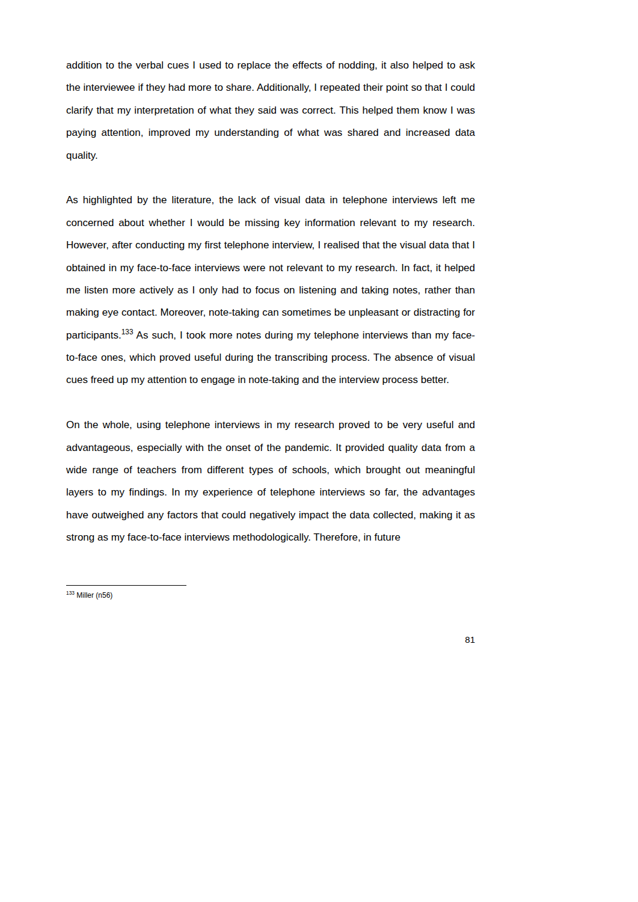addition to the verbal cues I used to replace the effects of nodding, it also helped to ask the interviewee if they had more to share. Additionally, I repeated their point so that I could clarify that my interpretation of what they said was correct. This helped them know I was paying attention, improved my understanding of what was shared and increased data quality.
As highlighted by the literature, the lack of visual data in telephone interviews left me concerned about whether I would be missing key information relevant to my research. However, after conducting my first telephone interview, I realised that the visual data that I obtained in my face-to-face interviews were not relevant to my research. In fact, it helped me listen more actively as I only had to focus on listening and taking notes, rather than making eye contact. Moreover, note-taking can sometimes be unpleasant or distracting for participants.133 As such, I took more notes during my telephone interviews than my face-to-face ones, which proved useful during the transcribing process. The absence of visual cues freed up my attention to engage in note-taking and the interview process better.
On the whole, using telephone interviews in my research proved to be very useful and advantageous, especially with the onset of the pandemic. It provided quality data from a wide range of teachers from different types of schools, which brought out meaningful layers to my findings. In my experience of telephone interviews so far, the advantages have outweighed any factors that could negatively impact the data collected, making it as strong as my face-to-face interviews methodologically. Therefore, in future
133 Miller (n56)
81